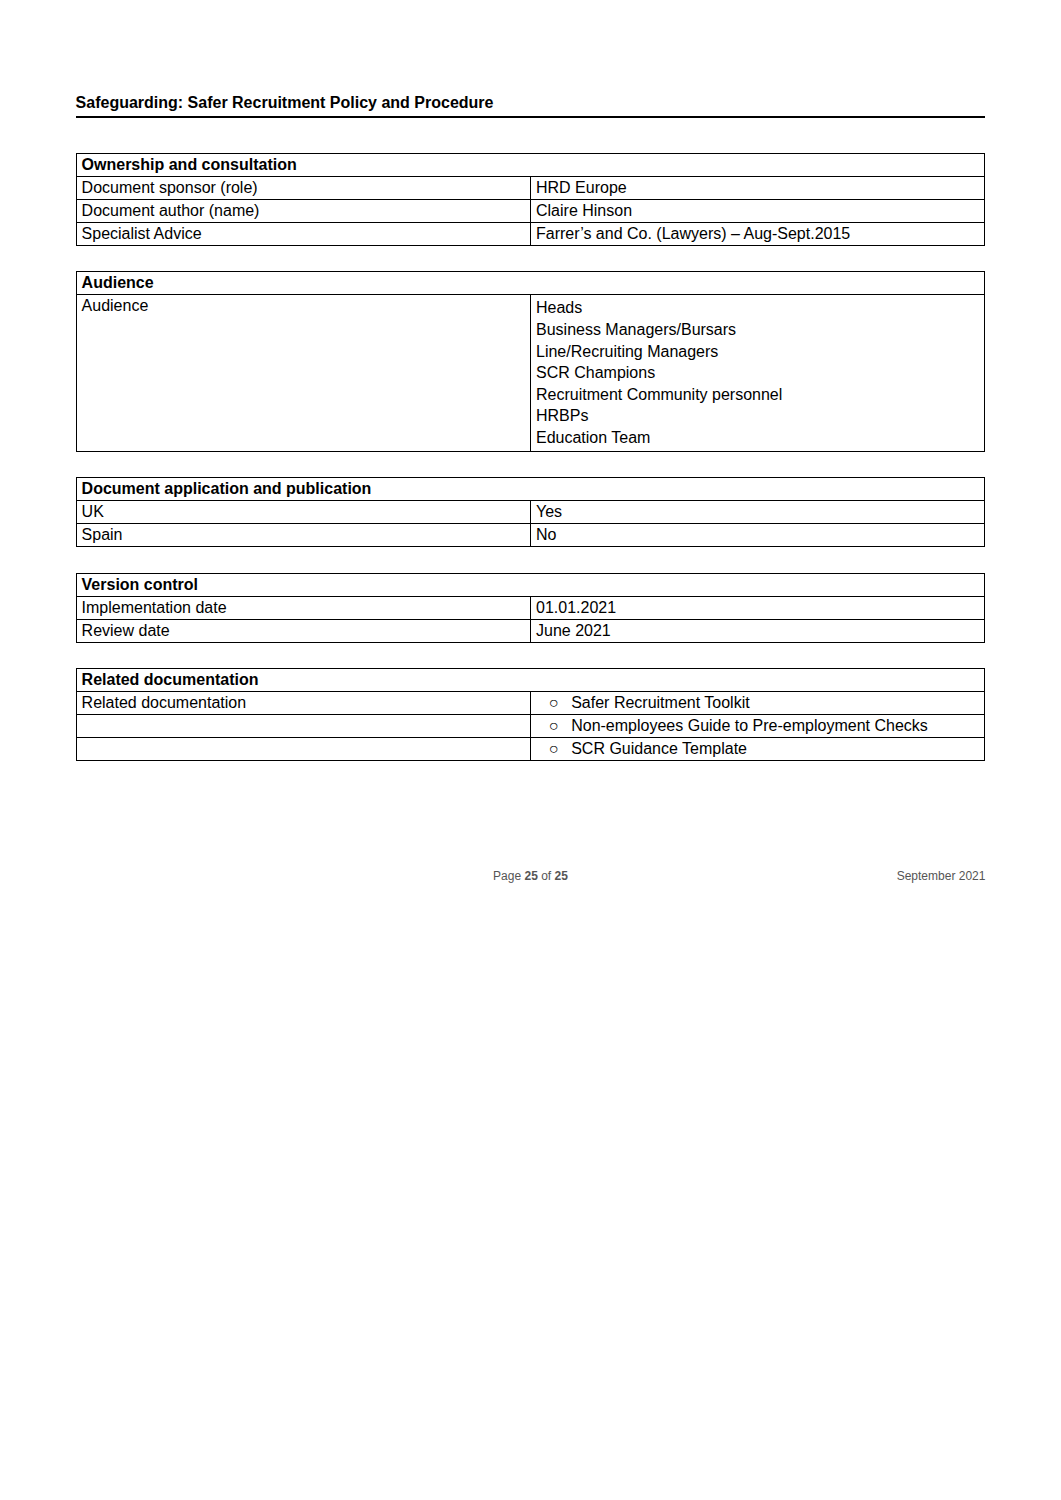Safeguarding: Safer Recruitment Policy and Procedure
| Ownership and consultation |
| --- |
| Document sponsor (role) | HRD Europe |
| Document author (name) | Claire Hinson |
| Specialist Advice | Farrer’s and Co. (Lawyers) – Aug-Sept.2015 |
| Audience |
| --- |
| Audience | Heads Business Managers/Bursars Line/Recruiting Managers SCR Champions Recruitment Community personnel HRBPs Education Team |
| Document application and publication |
| --- |
| UK | Yes |
| Spain | No |
| Version control |
| --- |
| Implementation date | 01.01.2021 |
| Review date | June 2021 |
| Related documentation |
| --- |
| Related documentation | ○ Safer Recruitment Toolkit |
| | ○ Non-employees Guide to Pre-employment Checks |
| | ○ SCR Guidance Template |
Page 25 of 25
September 2021